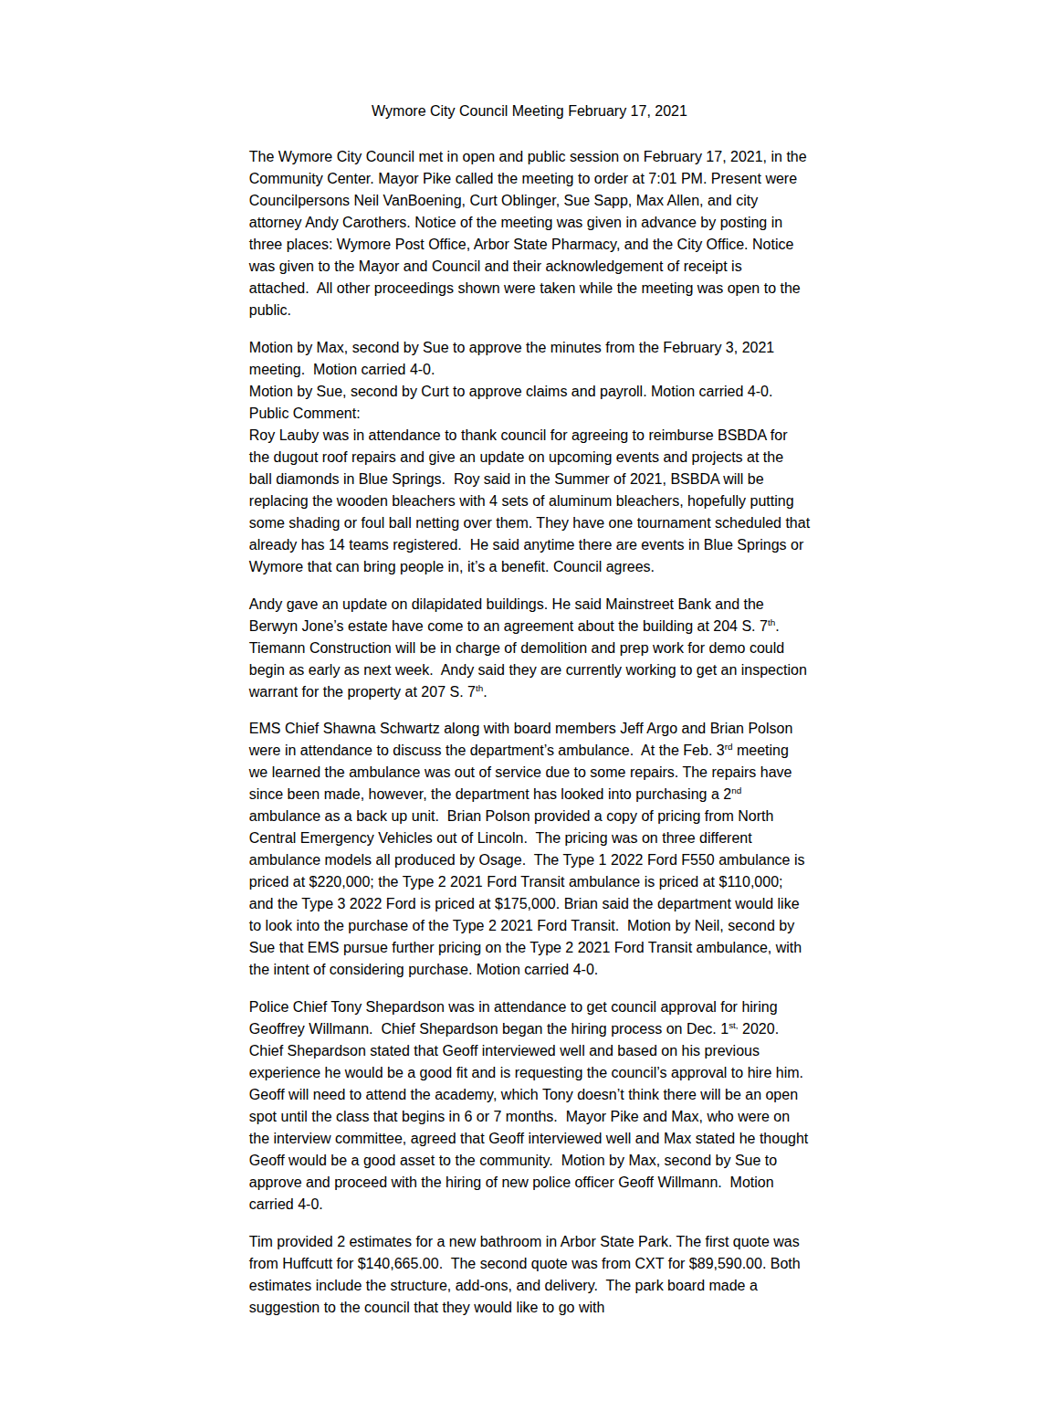Wymore City Council Meeting February 17, 2021
The Wymore City Council met in open and public session on February 17, 2021, in the Community Center. Mayor Pike called the meeting to order at 7:01 PM. Present were Councilpersons Neil VanBoening, Curt Oblinger, Sue Sapp, Max Allen, and city attorney Andy Carothers. Notice of the meeting was given in advance by posting in three places: Wymore Post Office, Arbor State Pharmacy, and the City Office. Notice was given to the Mayor and Council and their acknowledgement of receipt is attached. All other proceedings shown were taken while the meeting was open to the public.
Motion by Max, second by Sue to approve the minutes from the February 3, 2021 meeting. Motion carried 4-0.
Motion by Sue, second by Curt to approve claims and payroll. Motion carried 4-0.
Public Comment:
Roy Lauby was in attendance to thank council for agreeing to reimburse BSBDA for the dugout roof repairs and give an update on upcoming events and projects at the ball diamonds in Blue Springs. Roy said in the Summer of 2021, BSBDA will be replacing the wooden bleachers with 4 sets of aluminum bleachers, hopefully putting some shading or foul ball netting over them. They have one tournament scheduled that already has 14 teams registered. He said anytime there are events in Blue Springs or Wymore that can bring people in, it’s a benefit. Council agrees.
Andy gave an update on dilapidated buildings. He said Mainstreet Bank and the Berwyn Jone’s estate have come to an agreement about the building at 204 S. 7th. Tiemann Construction will be in charge of demolition and prep work for demo could begin as early as next week. Andy said they are currently working to get an inspection warrant for the property at 207 S. 7th.
EMS Chief Shawna Schwartz along with board members Jeff Argo and Brian Polson were in attendance to discuss the department’s ambulance. At the Feb. 3rd meeting we learned the ambulance was out of service due to some repairs. The repairs have since been made, however, the department has looked into purchasing a 2nd ambulance as a back up unit. Brian Polson provided a copy of pricing from North Central Emergency Vehicles out of Lincoln. The pricing was on three different ambulance models all produced by Osage. The Type 1 2022 Ford F550 ambulance is priced at $220,000; the Type 2 2021 Ford Transit ambulance is priced at $110,000; and the Type 3 2022 Ford is priced at $175,000. Brian said the department would like to look into the purchase of the Type 2 2021 Ford Transit. Motion by Neil, second by Sue that EMS pursue further pricing on the Type 2 2021 Ford Transit ambulance, with the intent of considering purchase. Motion carried 4-0.
Police Chief Tony Shepardson was in attendance to get council approval for hiring Geoffrey Willmann. Chief Shepardson began the hiring process on Dec. 1st, 2020. Chief Shepardson stated that Geoff interviewed well and based on his previous experience he would be a good fit and is requesting the council’s approval to hire him. Geoff will need to attend the academy, which Tony doesn’t think there will be an open spot until the class that begins in 6 or 7 months. Mayor Pike and Max, who were on the interview committee, agreed that Geoff interviewed well and Max stated he thought Geoff would be a good asset to the community. Motion by Max, second by Sue to approve and proceed with the hiring of new police officer Geoff Willmann. Motion carried 4-0.
Tim provided 2 estimates for a new bathroom in Arbor State Park. The first quote was from Huffcutt for $140,665.00. The second quote was from CXT for $89,590.00. Both estimates include the structure, add-ons, and delivery. The park board made a suggestion to the council that they would like to go with